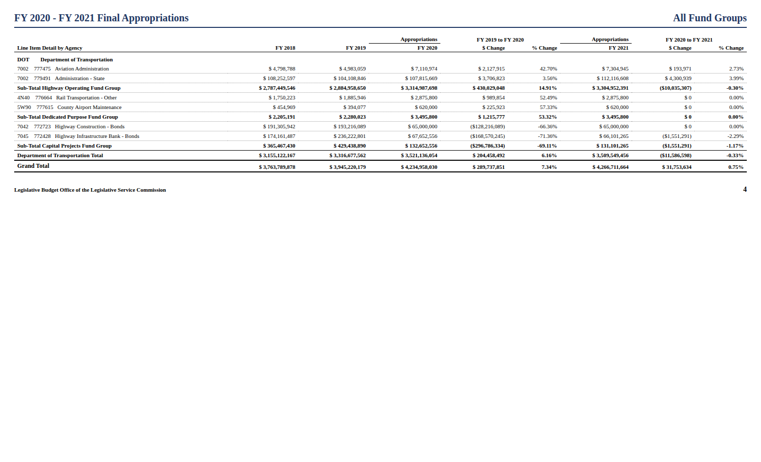FY 2020 - FY 2021 Final Appropriations
All Fund Groups
| Line Item Detail by Agency | FY 2018 | FY 2019 | Appropriations | FY 2019 to FY 2020 | Appropriations | FY 2020 to FY 2021 |
| --- | --- | --- | --- | --- | --- | --- |
| FY 2020 | $ Change | % Change | FY 2021 | $ Change | % Change |
| DOT Department of Transportation | | | | | | | | |
| 7002 777475 Aviation Administration | $ 4,798,788 | $ 4,983,059 | $ 7,110,974 | $ 2,127,915 | 42.70% | $ 7,304,945 | $ 193,971 | 2.73% |
| 7002 779491 Administration - State | $ 108,252,597 | $ 104,108,846 | $ 107,815,669 | $ 3,706,823 | 3.56% | $ 112,116,608 | $ 4,300,939 | 3.99% |
| Sub-Total Highway Operating Fund Group | $ 2,787,449,546 | $ 2,884,958,650 | $ 3,314,987,698 | $ 430,029,048 | 14.91% | $ 3,304,952,391 | ($10,035,307) | -0.30% |
| 4N40 776664 Rail Transportation - Other | $ 1,750,223 | $ 1,885,946 | $ 2,875,800 | $ 989,854 | 52.49% | $ 2,875,800 | $ 0 | 0.00% |
| 5W90 777615 County Airport Maintenance | $ 454,969 | $ 394,077 | $ 620,000 | $ 225,923 | 57.33% | $ 620,000 | $ 0 | 0.00% |
| Sub-Total Dedicated Purpose Fund Group | $ 2,205,191 | $ 2,280,023 | $ 3,495,800 | $ 1,215,777 | 53.32% | $ 3,495,800 | $ 0 | 0.00% |
| 7042 772723 Highway Construction - Bonds | $ 191,305,942 | $ 193,216,089 | $ 65,000,000 | ($128,216,089) | -66.36% | $ 65,000,000 | $ 0 | 0.00% |
| 7045 772428 Highway Infrastructure Bank - Bonds | $ 174,161,487 | $ 236,222,801 | $ 67,652,556 | ($168,570,245) | -71.36% | $ 66,101,265 | ($1,551,291) | -2.29% |
| Sub-Total Capital Projects Fund Group | $ 365,467,430 | $ 429,438,890 | $ 132,652,556 | ($296,786,334) | -69.11% | $ 131,101,265 | ($1,551,291) | -1.17% |
| Department of Transportation Total | $ 3,155,122,167 | $ 3,316,677,562 | $ 3,521,136,054 | $ 204,458,492 | 6.16% | $ 3,509,549,456 | ($11,586,598) | -0.33% |
| Grand Total | $ 3,763,789,878 | $ 3,945,220,179 | $ 4,234,958,030 | $ 289,737,851 | 7.34% | $ 4,266,711,664 | $ 31,753,634 | 0.75% |
Legislative Budget Office of the Legislative Service Commission
4